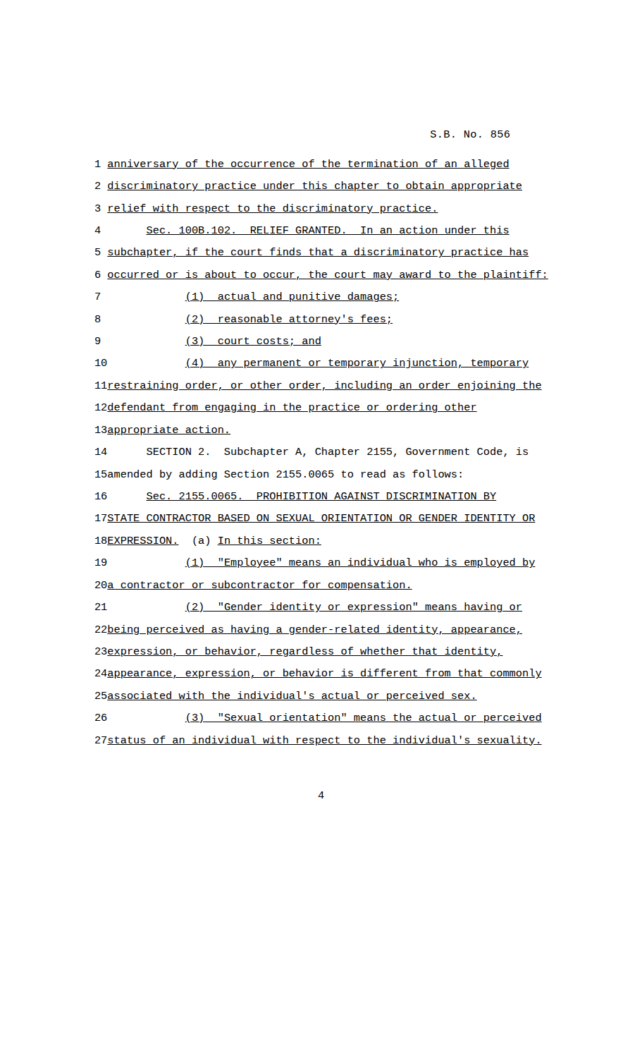S.B. No. 856
| 1 | anniversary of the occurrence of the termination of an alleged |
| 2 | discriminatory practice under this chapter to obtain appropriate |
| 3 | relief with respect to the discriminatory practice. |
| 4 | Sec. 100B.102. RELIEF GRANTED. In an action under this |
| 5 | subchapter, if the court finds that a discriminatory practice has |
| 6 | occurred or is about to occur, the court may award to the plaintiff: |
| 7 | (1) actual and punitive damages; |
| 8 | (2) reasonable attorney's fees; |
| 9 | (3) court costs; and |
| 10 | (4) any permanent or temporary injunction, temporary |
| 11 | restraining order, or other order, including an order enjoining the |
| 12 | defendant from engaging in the practice or ordering other |
| 13 | appropriate action. |
| 14 | SECTION 2. Subchapter A, Chapter 2155, Government Code, is |
| 15 | amended by adding Section 2155.0065 to read as follows: |
| 16 | Sec. 2155.0065. PROHIBITION AGAINST DISCRIMINATION BY |
| 17 | STATE CONTRACTOR BASED ON SEXUAL ORIENTATION OR GENDER IDENTITY OR |
| 18 | EXPRESSION. (a) In this section: |
| 19 | (1) "Employee" means an individual who is employed by |
| 20 | a contractor or subcontractor for compensation. |
| 21 | (2) "Gender identity or expression" means having or |
| 22 | being perceived as having a gender-related identity, appearance, |
| 23 | expression, or behavior, regardless of whether that identity, |
| 24 | appearance, expression, or behavior is different from that commonly |
| 25 | associated with the individual's actual or perceived sex. |
| 26 | (3) "Sexual orientation" means the actual or perceived |
| 27 | status of an individual with respect to the individual's sexuality. |
4